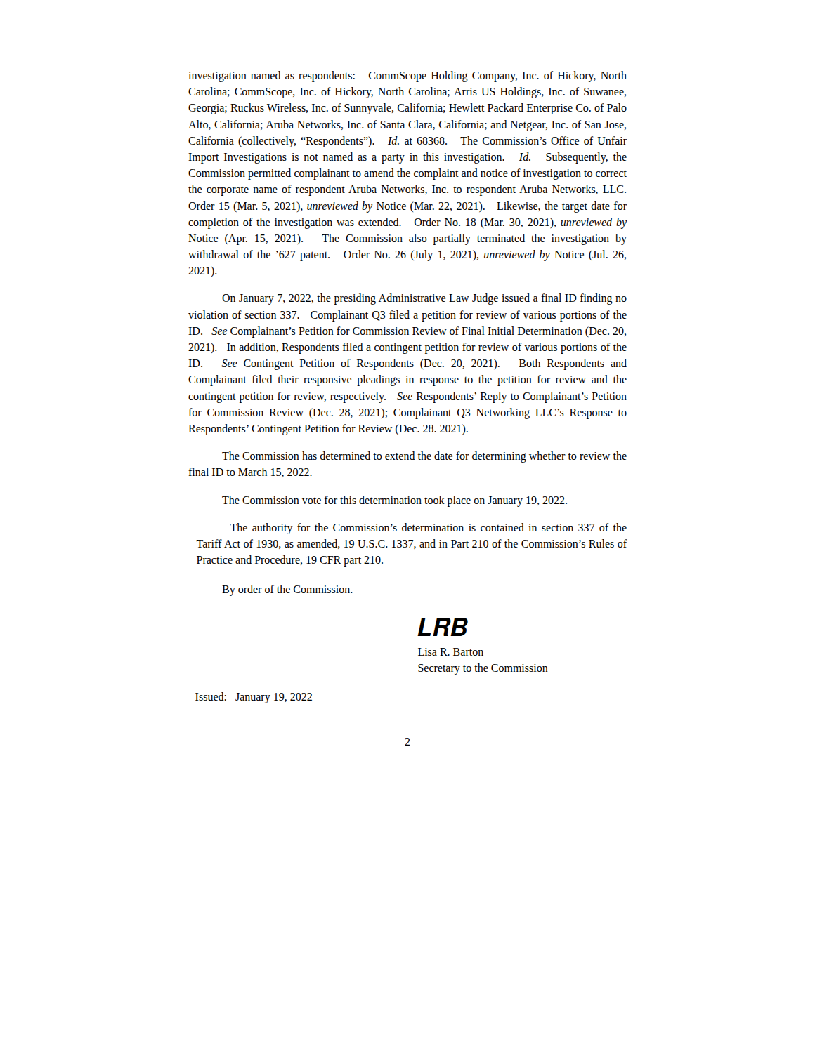investigation named as respondents: CommScope Holding Company, Inc. of Hickory, North Carolina; CommScope, Inc. of Hickory, North Carolina; Arris US Holdings, Inc. of Suwanee, Georgia; Ruckus Wireless, Inc. of Sunnyvale, California; Hewlett Packard Enterprise Co. of Palo Alto, California; Aruba Networks, Inc. of Santa Clara, California; and Netgear, Inc. of San Jose, California (collectively, “Respondents”). Id. at 68368. The Commission’s Office of Unfair Import Investigations is not named as a party in this investigation. Id. Subsequently, the Commission permitted complainant to amend the complaint and notice of investigation to correct the corporate name of respondent Aruba Networks, Inc. to respondent Aruba Networks, LLC. Order 15 (Mar. 5, 2021), unreviewed by Notice (Mar. 22, 2021). Likewise, the target date for completion of the investigation was extended. Order No. 18 (Mar. 30, 2021), unreviewed by Notice (Apr. 15, 2021). The Commission also partially terminated the investigation by withdrawal of the ’627 patent. Order No. 26 (July 1, 2021), unreviewed by Notice (Jul. 26, 2021).
On January 7, 2022, the presiding Administrative Law Judge issued a final ID finding no violation of section 337. Complainant Q3 filed a petition for review of various portions of the ID. See Complainant’s Petition for Commission Review of Final Initial Determination (Dec. 20, 2021). In addition, Respondents filed a contingent petition for review of various portions of the ID. See Contingent Petition of Respondents (Dec. 20, 2021). Both Respondents and Complainant filed their responsive pleadings in response to the petition for review and the contingent petition for review, respectively. See Respondents’ Reply to Complainant’s Petition for Commission Review (Dec. 28, 2021); Complainant Q3 Networking LLC’s Response to Respondents’ Contingent Petition for Review (Dec. 28. 2021).
The Commission has determined to extend the date for determining whether to review the final ID to March 15, 2022.
The Commission vote for this determination took place on January 19, 2022.
The authority for the Commission’s determination is contained in section 337 of the Tariff Act of 1930, as amended, 19 U.S.C. 1337, and in Part 210 of the Commission’s Rules of Practice and Procedure, 19 CFR part 210.
By order of the Commission.
𝑳𝑹𝑩
Lisa R. Barton
Secretary to the Commission
Issued: January 19, 2022
2